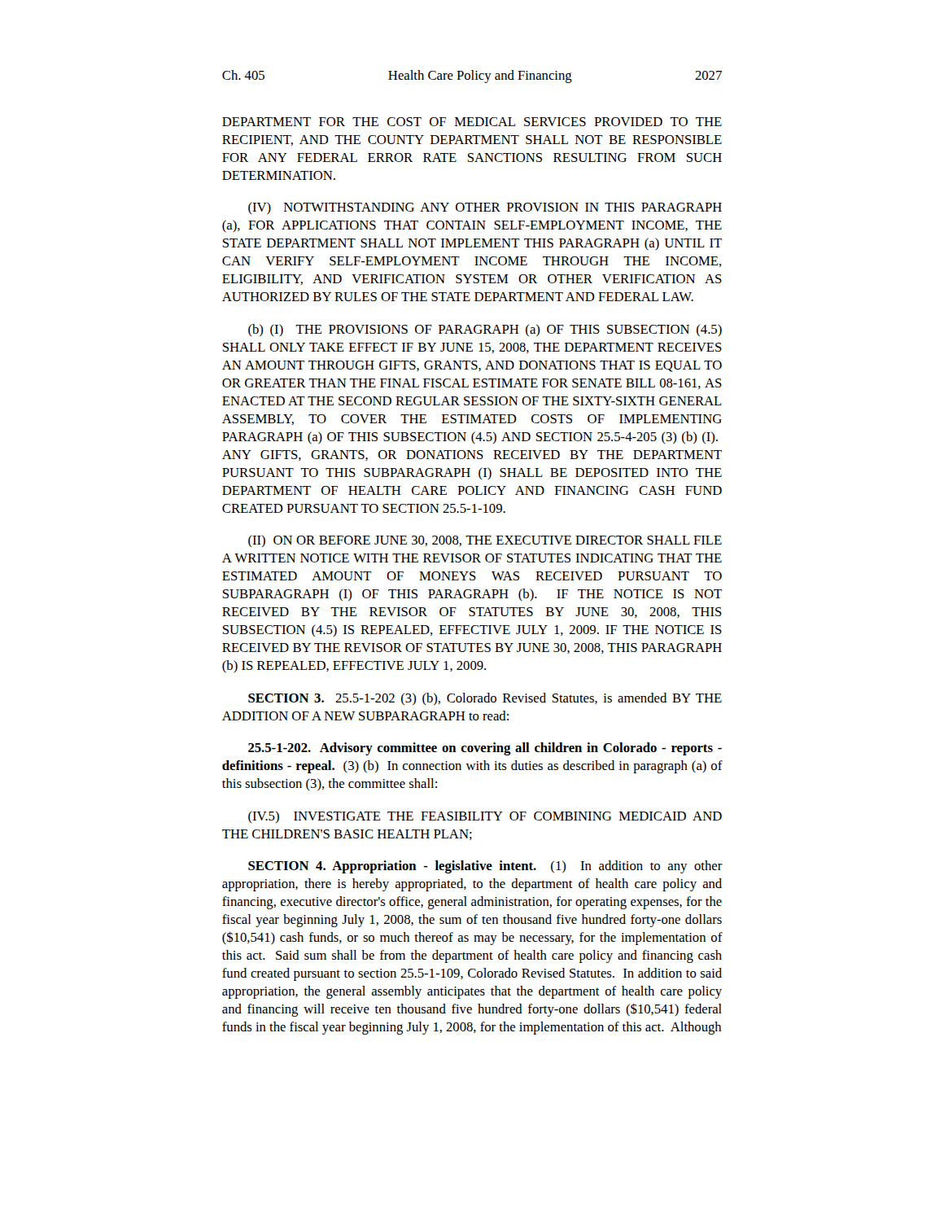Ch. 405
Health Care Policy and Financing
2027
DEPARTMENT FOR THE COST OF MEDICAL SERVICES PROVIDED TO THE RECIPIENT, AND THE COUNTY DEPARTMENT SHALL NOT BE RESPONSIBLE FOR ANY FEDERAL ERROR RATE SANCTIONS RESULTING FROM SUCH DETERMINATION.
(IV) NOTWITHSTANDING ANY OTHER PROVISION IN THIS PARAGRAPH (a), FOR APPLICATIONS THAT CONTAIN SELF-EMPLOYMENT INCOME, THE STATE DEPARTMENT SHALL NOT IMPLEMENT THIS PARAGRAPH (a) UNTIL IT CAN VERIFY SELF-EMPLOYMENT INCOME THROUGH THE INCOME, ELIGIBILITY, AND VERIFICATION SYSTEM OR OTHER VERIFICATION AS AUTHORIZED BY RULES OF THE STATE DEPARTMENT AND FEDERAL LAW.
(b) (I) THE PROVISIONS OF PARAGRAPH (a) OF THIS SUBSECTION (4.5) SHALL ONLY TAKE EFFECT IF BY JUNE 15, 2008, THE DEPARTMENT RECEIVES AN AMOUNT THROUGH GIFTS, GRANTS, AND DONATIONS THAT IS EQUAL TO OR GREATER THAN THE FINAL FISCAL ESTIMATE FOR SENATE BILL 08-161, AS ENACTED AT THE SECOND REGULAR SESSION OF THE SIXTY-SIXTH GENERAL ASSEMBLY, TO COVER THE ESTIMATED COSTS OF IMPLEMENTING PARAGRAPH (a) OF THIS SUBSECTION (4.5) AND SECTION 25.5-4-205 (3) (b) (I). ANY GIFTS, GRANTS, OR DONATIONS RECEIVED BY THE DEPARTMENT PURSUANT TO THIS SUBPARAGRAPH (I) SHALL BE DEPOSITED INTO THE DEPARTMENT OF HEALTH CARE POLICY AND FINANCING CASH FUND CREATED PURSUANT TO SECTION 25.5-1-109.
(II) ON OR BEFORE JUNE 30, 2008, THE EXECUTIVE DIRECTOR SHALL FILE A WRITTEN NOTICE WITH THE REVISOR OF STATUTES INDICATING THAT THE ESTIMATED AMOUNT OF MONEYS WAS RECEIVED PURSUANT TO SUBPARAGRAPH (I) OF THIS PARAGRAPH (b). IF THE NOTICE IS NOT RECEIVED BY THE REVISOR OF STATUTES BY JUNE 30, 2008, THIS SUBSECTION (4.5) IS REPEALED, EFFECTIVE JULY 1, 2009. IF THE NOTICE IS RECEIVED BY THE REVISOR OF STATUTES BY JUNE 30, 2008, THIS PARAGRAPH (b) IS REPEALED, EFFECTIVE JULY 1, 2009.
SECTION 3. 25.5-1-202 (3) (b), Colorado Revised Statutes, is amended BY THE ADDITION OF A NEW SUBPARAGRAPH to read:
25.5-1-202. Advisory committee on covering all children in Colorado - reports - definitions - repeal. (3) (b) In connection with its duties as described in paragraph (a) of this subsection (3), the committee shall:
(IV.5) INVESTIGATE THE FEASIBILITY OF COMBINING MEDICAID AND THE CHILDREN'S BASIC HEALTH PLAN;
SECTION 4. Appropriation - legislative intent. (1) In addition to any other appropriation, there is hereby appropriated, to the department of health care policy and financing, executive director's office, general administration, for operating expenses, for the fiscal year beginning July 1, 2008, the sum of ten thousand five hundred forty-one dollars ($10,541) cash funds, or so much thereof as may be necessary, for the implementation of this act. Said sum shall be from the department of health care policy and financing cash fund created pursuant to section 25.5-1-109, Colorado Revised Statutes. In addition to said appropriation, the general assembly anticipates that the department of health care policy and financing will receive ten thousand five hundred forty-one dollars ($10,541) federal funds in the fiscal year beginning July 1, 2008, for the implementation of this act. Although